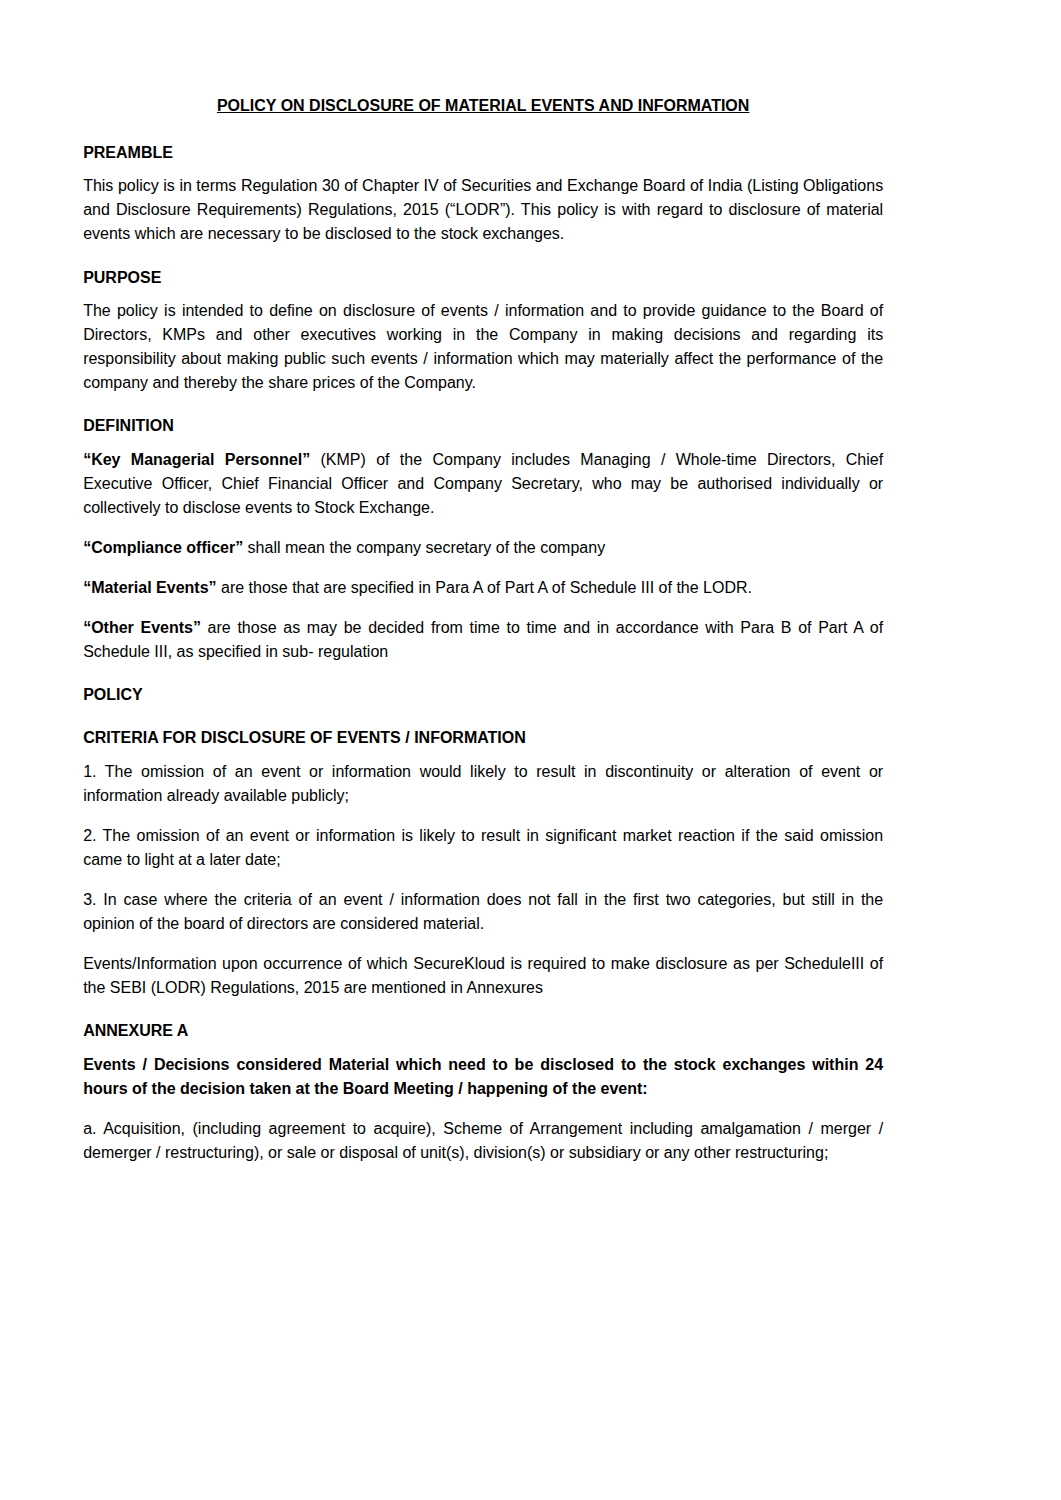POLICY ON DISCLOSURE OF MATERIAL EVENTS AND INFORMATION
PREAMBLE
This policy is in terms Regulation 30 of Chapter IV of Securities and Exchange Board of India (Listing Obligations and Disclosure Requirements) Regulations, 2015 (“LODR”). This policy is with regard to disclosure of material events which are necessary to be disclosed to the stock exchanges.
PURPOSE
The policy is intended to define on disclosure of events / information and to provide guidance to the Board of Directors, KMPs and other executives working in the Company in making decisions and regarding its responsibility about making public such events / information which may materially affect the performance of the company and thereby the share prices of the Company.
DEFINITION
“Key Managerial Personnel” (KMP) of the Company includes Managing / Whole-time Directors, Chief Executive Officer, Chief Financial Officer and Company Secretary, who may be authorised individually or collectively to disclose events to Stock Exchange.
“Compliance officer” shall mean the company secretary of the company
“Material Events” are those that are specified in Para A of Part A of Schedule III of the LODR.
“Other Events” are those as may be decided from time to time and in accordance with Para B of Part A of Schedule III, as specified in sub- regulation
POLICY
CRITERIA FOR DISCLOSURE OF EVENTS / INFORMATION
1. The omission of an event or information would likely to result in discontinuity or alteration of event or information already available publicly;
2. The omission of an event or information is likely to result in significant market reaction if the said omission came to light at a later date;
3. In case where the criteria of an event / information does not fall in the first two categories, but still in the opinion of the board of directors are considered material.
Events/Information upon occurrence of which SecureKloud is required to make disclosure as per ScheduleIII of the SEBI (LODR) Regulations, 2015 are mentioned in Annexures
ANNEXURE A
Events / Decisions considered Material which need to be disclosed to the stock exchanges within 24 hours of the decision taken at the Board Meeting / happening of the event:
a. Acquisition, (including agreement to acquire), Scheme of Arrangement including amalgamation / merger / demerger / restructuring), or sale or disposal of unit(s), division(s) or subsidiary or any other restructuring;